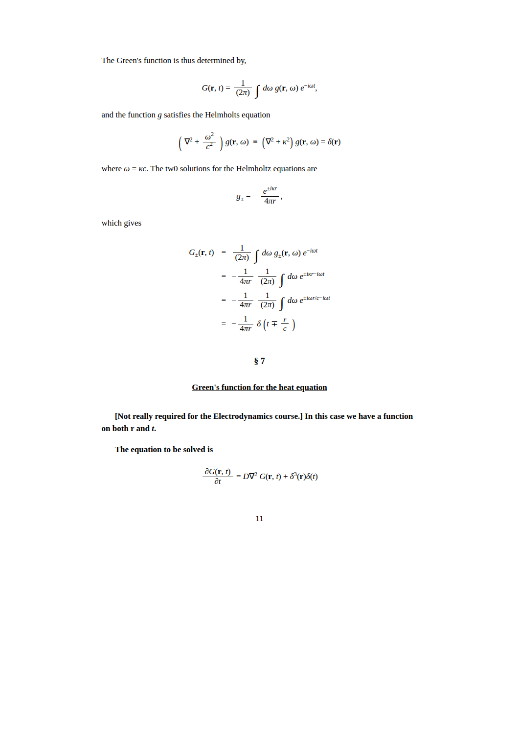The Green's function is thus determined by,
G(r, t) = 1(2π) ∫ dω g(r, ω) e−iωt,
and the function g satisfies the Helmholts equation
( ∇2 + ω2 c2 ) g(r, ω) ≡ (∇2 + κ2) g(r, ω) = δ(r)
where ω = κc. The tw0 solutions for the Helmholtz equations are
g± = − e±iκr 4πr,
which gives
| G ± ( r , t ) | = | 1 (2 π ) ∫ dω g ± ( r , ω ) e − iωt |
| | = | − 1 4 πr 1 (2 π ) ∫ dω e ± iκr − iωt |
| | = | − 1 4 πr 1 (2 π ) ∫ dω e ± iωr / c − iωt |
| | = | − 1 4 πr δ ( t ∓ r c ) |
§ 7
Green's function for the heat equation
[Not really required for the Electrodynamics course.] In this case we have a function on both r and t.
The equation to be solved is
∂G(r, t)∂t = D∇2 G(r, t) + δ3(r)δ(t)
11